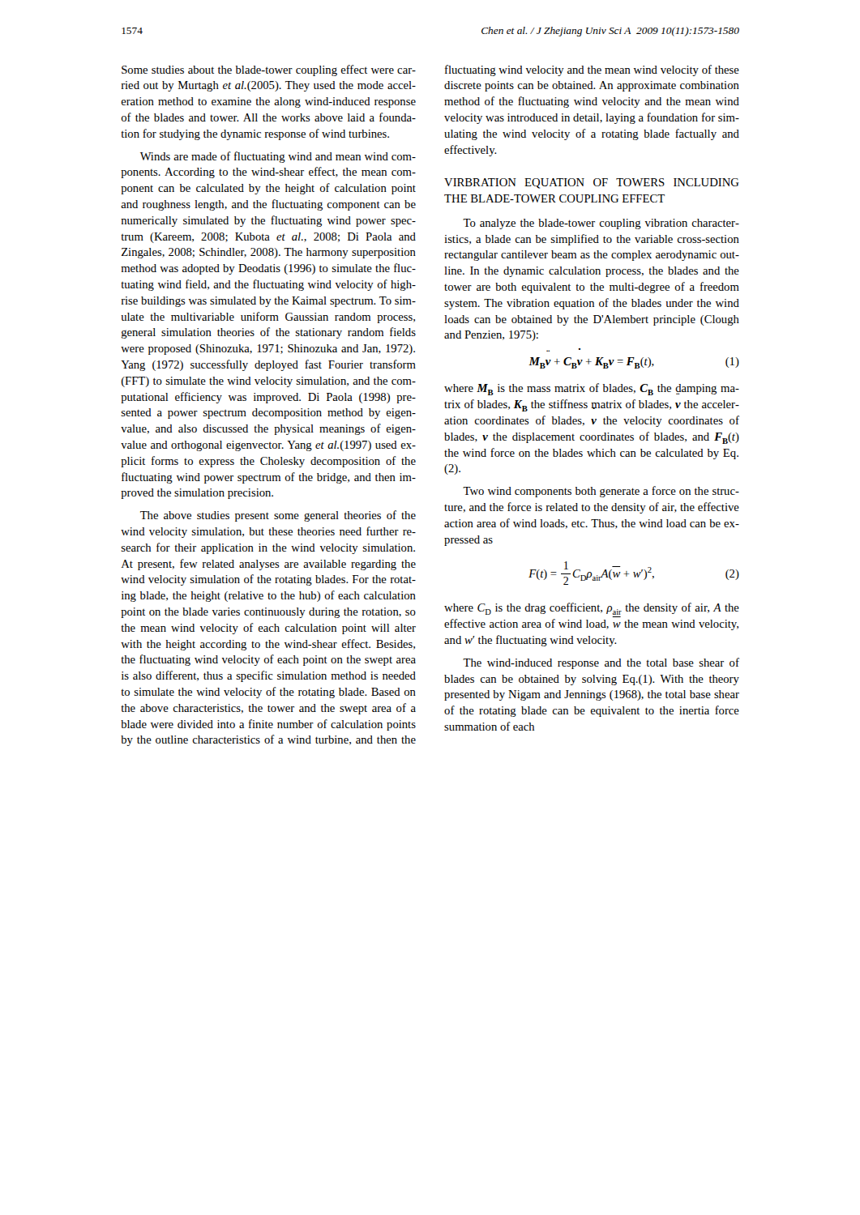1574 Chen et al. / J Zhejiang Univ Sci A 2009 10(11):1573-1580
Some studies about the blade-tower coupling effect were carried out by Murtagh et al.(2005). They used the mode acceleration method to examine the along wind-induced response of the blades and tower. All the works above laid a foundation for studying the dynamic response of wind turbines.
Winds are made of fluctuating wind and mean wind components. According to the wind-shear effect, the mean component can be calculated by the height of calculation point and roughness length, and the fluctuating component can be numerically simulated by the fluctuating wind power spectrum (Kareem, 2008; Kubota et al., 2008; Di Paola and Zingales, 2008; Schindler, 2008). The harmony superposition method was adopted by Deodatis (1996) to simulate the fluctuating wind field, and the fluctuating wind velocity of high-rise buildings was simulated by the Kaimal spectrum. To simulate the multivariable uniform Gaussian random process, general simulation theories of the stationary random fields were proposed (Shinozuka, 1971; Shinozuka and Jan, 1972). Yang (1972) successfully deployed fast Fourier transform (FFT) to simulate the wind velocity simulation, and the computational efficiency was improved. Di Paola (1998) presented a power spectrum decomposition method by eigenvalue, and also discussed the physical meanings of eigenvalue and orthogonal eigenvector. Yang et al.(1997) used explicit forms to express the Cholesky decomposition of the fluctuating wind power spectrum of the bridge, and then improved the simulation precision.
The above studies present some general theories of the wind velocity simulation, but these theories need further research for their application in the wind velocity simulation. At present, few related analyses are available regarding the wind velocity simulation of the rotating blades. For the rotating blade, the height (relative to the hub) of each calculation point on the blade varies continuously during the rotation, so the mean wind velocity of each calculation point will alter with the height according to the wind-shear effect. Besides, the fluctuating wind velocity of each point on the swept area is also different, thus a specific simulation method is needed to simulate the wind velocity of the rotating blade. Based on the above characteristics, the tower and the swept area of a blade were divided into a finite number of calculation points by the outline characteristics of a wind turbine, and then the fluctuating wind velocity and the mean wind velocity of these discrete points can be obtained. An approximate combination method of the fluctuating wind velocity and the mean wind velocity was introduced in detail, laying a foundation for simulating the wind velocity of a rotating blade factually and effectively.
Virbration equation of towers including the blade-tower coupling effect
To analyze the blade-tower coupling vibration characteristics, a blade can be simplified to the variable cross-section rectangular cantilever beam as the complex aerodynamic outline. In the dynamic calculation process, the blades and the tower are both equivalent to the multi-degree of a freedom system. The vibration equation of the blades under the wind loads can be obtained by the D'Alembert principle (Clough and Penzien, 1975):
MBv + CBv + KBv = FB(t), (1)
where MB is the mass matrix of blades, CB the damping matrix of blades, KB the stiffness matrix of blades, v the acceleration coordinates of blades, v the velocity coordinates of blades, v the displacement coordinates of blades, and FB(t) the wind force on the blades which can be calculated by Eq.(2).
Two wind components both generate a force on the structure, and the force is related to the density of air, the effective action area of wind loads, etc. Thus, the wind load can be expressed as
F(t) = 12 CDρairA(w + w′)2, (2)
where CD is the drag coefficient, ρair the density of air, A the effective action area of wind load, w the mean wind velocity, and w′ the fluctuating wind velocity.
The wind-induced response and the total base shear of blades can be obtained by solving Eq.(1). With the theory presented by Nigam and Jennings (1968), the total base shear of the rotating blade can be equivalent to the inertia force summation of each